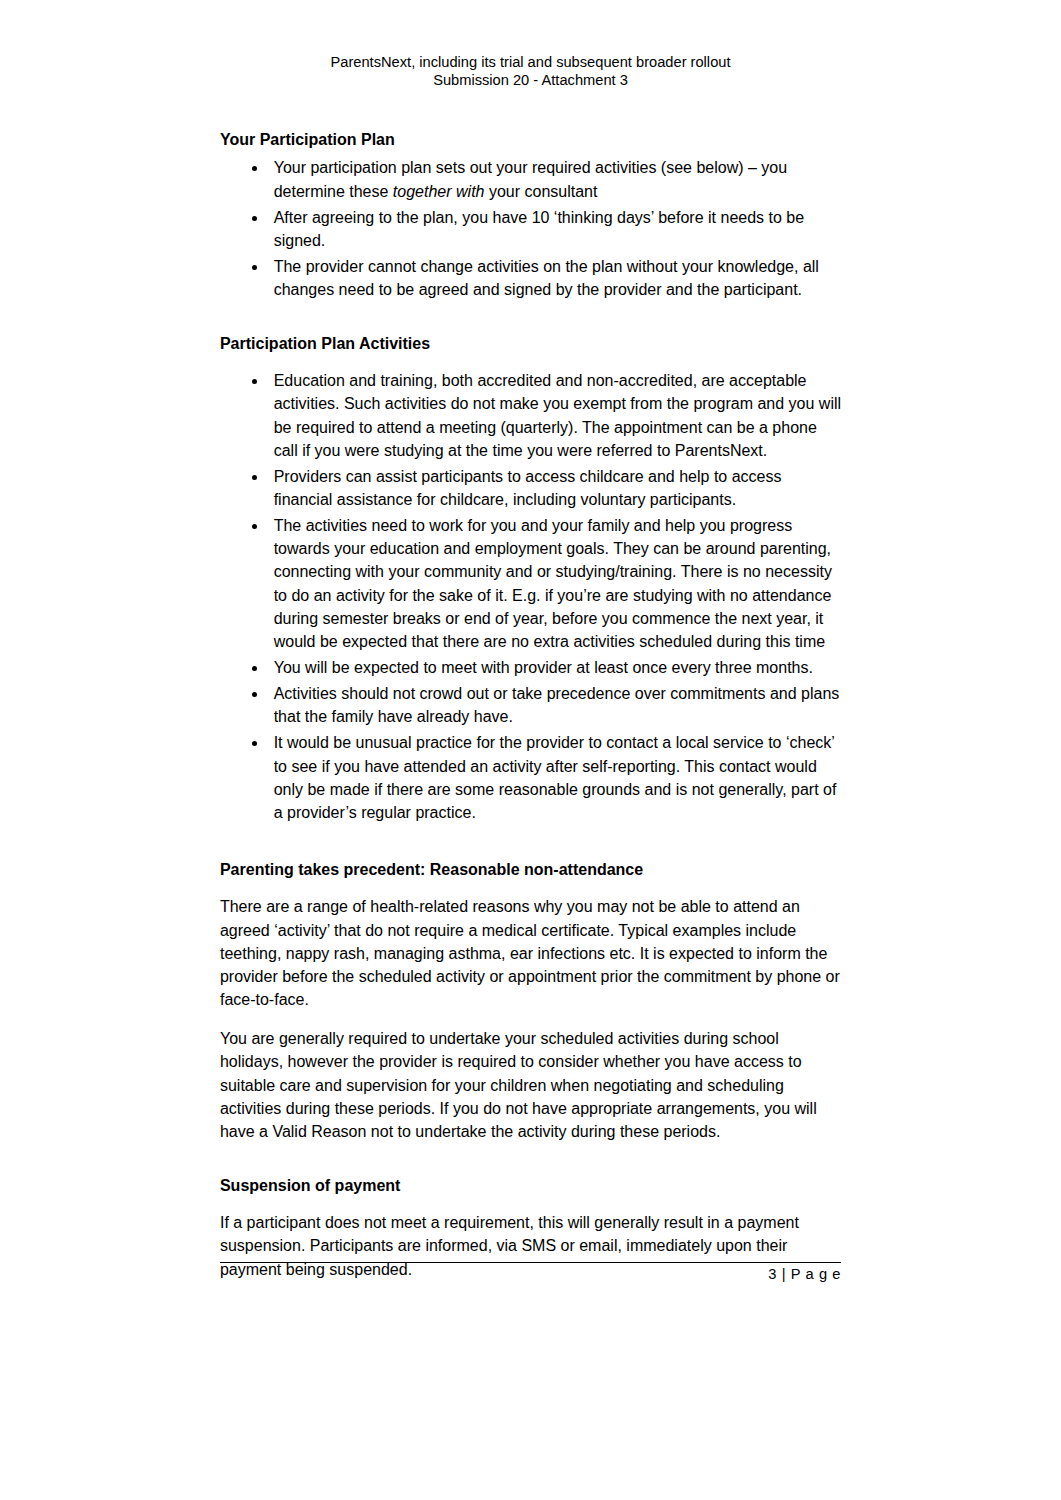ParentsNext, including its trial and subsequent broader rollout
Submission 20 - Attachment 3
Your Participation Plan
Your participation plan sets out your required activities (see below) – you determine these together with your consultant
After agreeing to the plan, you have 10 ‘thinking days’ before it needs to be signed.
The provider cannot change activities on the plan without your knowledge, all changes need to be agreed and signed by the provider and the participant.
Participation Plan Activities
Education and training, both accredited and non-accredited, are acceptable activities. Such activities do not make you exempt from the program and you will be required to attend a meeting (quarterly). The appointment can be a phone call if you were studying at the time you were referred to ParentsNext.
Providers can assist participants to access childcare and help to access financial assistance for childcare, including voluntary participants.
The activities need to work for you and your family and help you progress towards your education and employment goals. They can be around parenting, connecting with your community and or studying/training. There is no necessity to do an activity for the sake of it. E.g. if you’re are studying with no attendance during semester breaks or end of year, before you commence the next year, it would be expected that there are no extra activities scheduled during this time
You will be expected to meet with provider at least once every three months.
Activities should not crowd out or take precedence over commitments and plans that the family have already have.
It would be unusual practice for the provider to contact a local service to ‘check’ to see if you have attended an activity after self-reporting. This contact would only be made if there are some reasonable grounds and is not generally, part of a provider’s regular practice.
Parenting takes precedent: Reasonable non-attendance
There are a range of health-related reasons why you may not be able to attend an agreed ‘activity’ that do not require a medical certificate. Typical examples include teething, nappy rash, managing asthma, ear infections etc. It is expected to inform the provider before the scheduled activity or appointment prior the commitment by phone or face-to-face.
You are generally required to undertake your scheduled activities during school holidays, however the provider is required to consider whether you have access to suitable care and supervision for your children when negotiating and scheduling activities during these periods. If you do not have appropriate arrangements, you will have a Valid Reason not to undertake the activity during these periods.
Suspension of payment
If a participant does not meet a requirement, this will generally result in a payment suspension. Participants are informed, via SMS or email, immediately upon their payment being suspended.
3 | P a g e